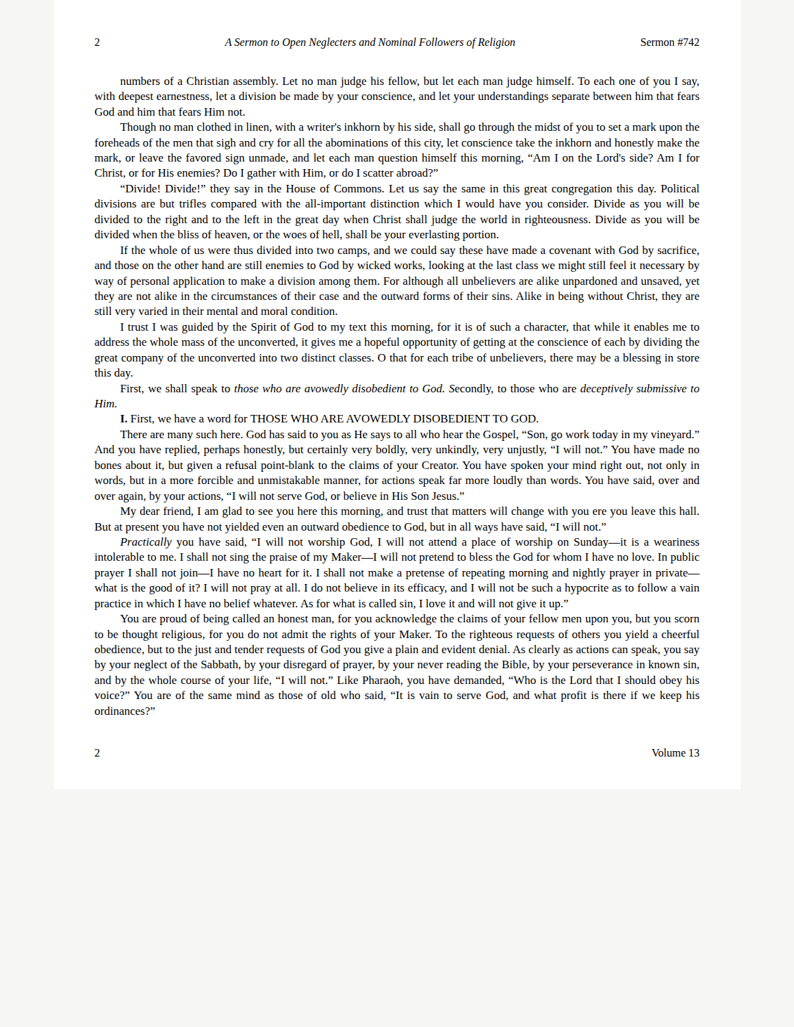2 A Sermon to Open Neglecters and Nominal Followers of Religion Sermon #742
numbers of a Christian assembly. Let no man judge his fellow, but let each man judge himself. To each one of you I say, with deepest earnestness, let a division be made by your conscience, and let your understandings separate between him that fears God and him that fears Him not.
Though no man clothed in linen, with a writer's inkhorn by his side, shall go through the midst of you to set a mark upon the foreheads of the men that sigh and cry for all the abominations of this city, let conscience take the inkhorn and honestly make the mark, or leave the favored sign unmade, and let each man question himself this morning, “Am I on the Lord's side? Am I for Christ, or for His enemies? Do I gather with Him, or do I scatter abroad?”
“Divide! Divide!” they say in the House of Commons. Let us say the same in this great congregation this day. Political divisions are but trifles compared with the all-important distinction which I would have you consider. Divide as you will be divided to the right and to the left in the great day when Christ shall judge the world in righteousness. Divide as you will be divided when the bliss of heaven, or the woes of hell, shall be your everlasting portion.
If the whole of us were thus divided into two camps, and we could say these have made a covenant with God by sacrifice, and those on the other hand are still enemies to God by wicked works, looking at the last class we might still feel it necessary by way of personal application to make a division among them. For although all unbelievers are alike unpardoned and unsaved, yet they are not alike in the circumstances of their case and the outward forms of their sins. Alike in being without Christ, they are still very varied in their mental and moral condition.
I trust I was guided by the Spirit of God to my text this morning, for it is of such a character, that while it enables me to address the whole mass of the unconverted, it gives me a hopeful opportunity of getting at the conscience of each by dividing the great company of the unconverted into two distinct classes. O that for each tribe of unbelievers, there may be a blessing in store this day.
First, we shall speak to those who are avowedly disobedient to God. Secondly, to those who are deceptively submissive to Him.
I. First, we have a word for THOSE WHO ARE AVOWEDLY DISOBEDIENT TO GOD.
There are many such here. God has said to you as He says to all who hear the Gospel, “Son, go work today in my vineyard.” And you have replied, perhaps honestly, but certainly very boldly, very unkindly, very unjustly, “I will not.” You have made no bones about it, but given a refusal point-blank to the claims of your Creator. You have spoken your mind right out, not only in words, but in a more forcible and unmistakable manner, for actions speak far more loudly than words. You have said, over and over again, by your actions, “I will not serve God, or believe in His Son Jesus.”
My dear friend, I am glad to see you here this morning, and trust that matters will change with you ere you leave this hall. But at present you have not yielded even an outward obedience to God, but in all ways have said, “I will not.”
Practically you have said, “I will not worship God, I will not attend a place of worship on Sunday—it is a weariness intolerable to me. I shall not sing the praise of my Maker—I will not pretend to bless the God for whom I have no love. In public prayer I shall not join—I have no heart for it. I shall not make a pretense of repeating morning and nightly prayer in private—what is the good of it? I will not pray at all. I do not believe in its efficacy, and I will not be such a hypocrite as to follow a vain practice in which I have no belief whatever. As for what is called sin, I love it and will not give it up.”
You are proud of being called an honest man, for you acknowledge the claims of your fellow men upon you, but you scorn to be thought religious, for you do not admit the rights of your Maker. To the righteous requests of others you yield a cheerful obedience, but to the just and tender requests of God you give a plain and evident denial. As clearly as actions can speak, you say by your neglect of the Sabbath, by your disregard of prayer, by your never reading the Bible, by your perseverance in known sin, and by the whole course of your life, “I will not.” Like Pharaoh, you have demanded, “Who is the Lord that I should obey his voice?” You are of the same mind as those of old who said, “It is vain to serve God, and what profit is there if we keep his ordinances?”
2 Volume 13